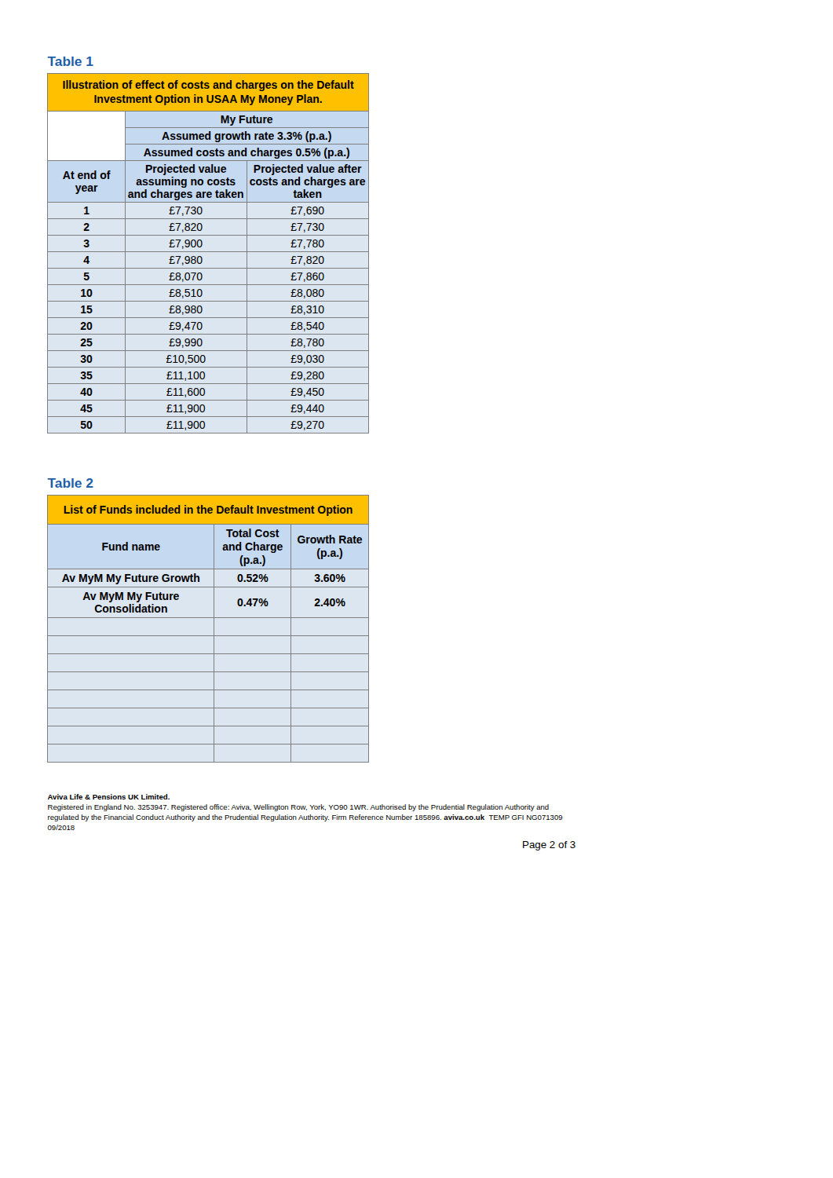Table 1
| Illustration of effect of costs and charges on the Default Investment Option in USAA My Money Plan. |
| | My Future |
| Assumed growth rate 3.3% (p.a.) |
| Assumed costs and charges 0.5% (p.a.) |
| At end of year | Projected value assuming no costs and charges are taken | Projected value after costs and charges are taken |
| 1 | £7,730 | £7,690 |
| 2 | £7,820 | £7,730 |
| 3 | £7,900 | £7,780 |
| 4 | £7,980 | £7,820 |
| 5 | £8,070 | £7,860 |
| 10 | £8,510 | £8,080 |
| 15 | £8,980 | £8,310 |
| 20 | £9,470 | £8,540 |
| 25 | £9,990 | £8,780 |
| 30 | £10,500 | £9,030 |
| 35 | £11,100 | £9,280 |
| 40 | £11,600 | £9,450 |
| 45 | £11,900 | £9,440 |
| 50 | £11,900 | £9,270 |
Table 2
| List of Funds included in the Default Investment Option |
| Fund name | Total Cost and Charge (p.a.) | Growth Rate (p.a.) |
| Av MyM My Future Growth | 0.52% | 3.60% |
| Av MyM My Future Consolidation | 0.47% | 2.40% |
Aviva Life & Pensions UK Limited.
Registered in England No. 3253947. Registered office: Aviva, Wellington Row, York, YO90 1WR. Authorised by the Prudential Regulation Authority and regulated by the Financial Conduct Authority and the Prudential Regulation Authority. Firm Reference Number 185896. aviva.co.uk TEMP GFI NG071309 09/2018
Page 2 of 3